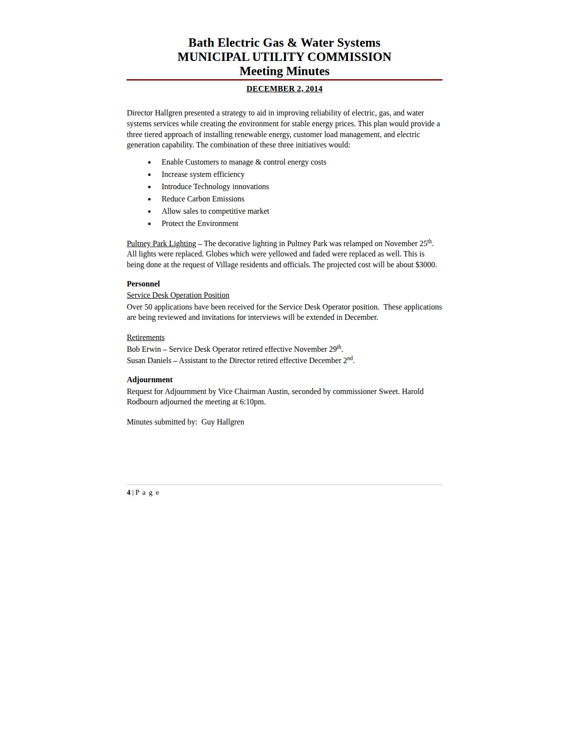Bath Electric Gas & Water Systems
Municipal Utility Commission
Meeting Minutes
December 2, 2014
Director Hallgren presented a strategy to aid in improving reliability of electric, gas, and water systems services while creating the environment for stable energy prices. This plan would provide a three tiered approach of installing renewable energy, customer load management, and electric generation capability. The combination of these three initiatives would:
Enable Customers to manage & control energy costs
Increase system efficiency
Introduce Technology innovations
Reduce Carbon Emissions
Allow sales to competitive market
Protect the Environment
Pultney Park Lighting – The decorative lighting in Pultney Park was relamped on November 25th. All lights were replaced. Globes which were yellowed and faded were replaced as well. This is being done at the request of Village residents and officials. The projected cost will be about $3000.
Personnel
Service Desk Operation Position
Over 50 applications have been received for the Service Desk Operator position. These applications are being reviewed and invitations for interviews will be extended in December.
Retirements
Bob Erwin – Service Desk Operator retired effective November 29th.
Susan Daniels – Assistant to the Director retired effective December 2nd.
Adjournment
Request for Adjournment by Vice Chairman Austin, seconded by commissioner Sweet. Harold Rodbourn adjourned the meeting at 6:10pm.
Minutes submitted by: Guy Hallgren
4 | P a g e